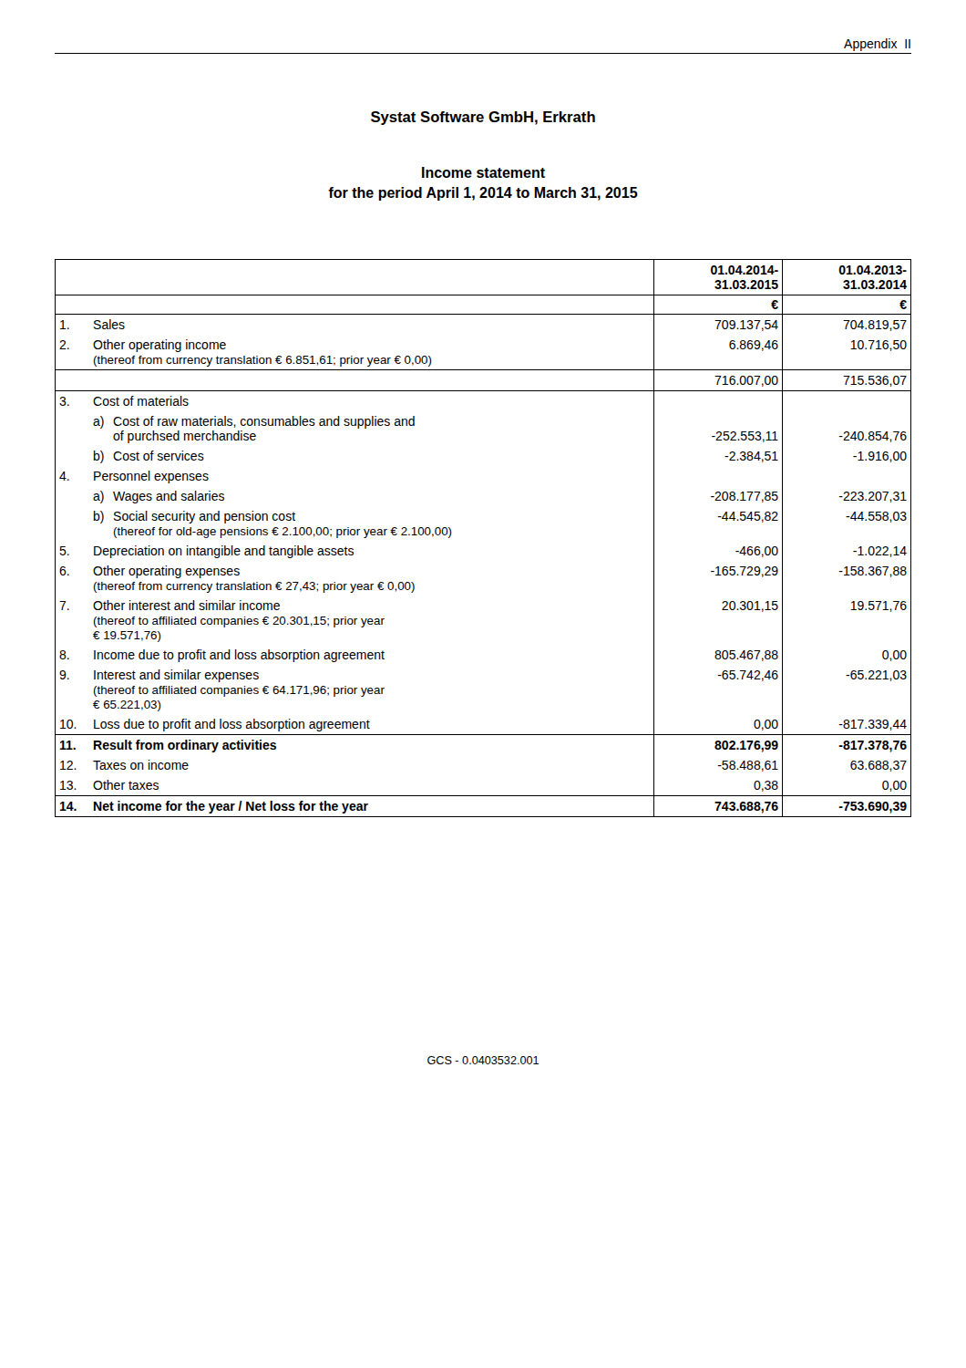Appendix II
Systat Software GmbH, Erkrath
Income statement
for the period April 1, 2014 to March 31, 2015
| | 01.04.2014- 31.03.2015 | 01.04.2013- 31.03.2014 |
| --- | --- | --- |
| | € | € |
| 1. | Sales | 709.137,54 | 704.819,57 |
| 2. | Other operating income (thereof from currency translation € 6.851,61; prior year € 0,00) | 6.869,46 | 10.716,50 |
| | 716.007,00 | 715.536,07 |
| 3. | Cost of materials | | |
| | a) Cost of raw materials, consumables and supplies and of purchsed merchandise | -252.553,11 | -240.854,76 |
| | b) Cost of services | -2.384,51 | -1.916,00 |
| 4. | Personnel expenses | | |
| | a) Wages and salaries | -208.177,85 | -223.207,31 |
| | b) Social security and pension cost (thereof for old-age pensions € 2.100,00; prior year € 2.100,00) | -44.545,82 | -44.558,03 |
| 5. | Depreciation on intangible and tangible assets | -466,00 | -1.022,14 |
| 6. | Other operating expenses (thereof from currency translation € 27,43; prior year € 0,00) | -165.729,29 | -158.367,88 |
| 7. | Other interest and similar income (thereof to affiliated companies € 20.301,15; prior year € 19.571,76) | 20.301,15 | 19.571,76 |
| 8. | Income due to profit and loss absorption agreement | 805.467,88 | 0,00 |
| 9. | Interest and similar expenses (thereof to affiliated companies € 64.171,96; prior year € 65.221,03) | -65.742,46 | -65.221,03 |
| 10. | Loss due to profit and loss absorption agreement | 0,00 | -817.339,44 |
| 11. | Result from ordinary activities | 802.176,99 | -817.378,76 |
| 12. | Taxes on income | -58.488,61 | 63.688,37 |
| 13. | Other taxes | 0,38 | 0,00 |
| 14. | Net income for the year / Net loss for the year | 743.688,76 | -753.690,39 |
GCS - 0.0403532.001